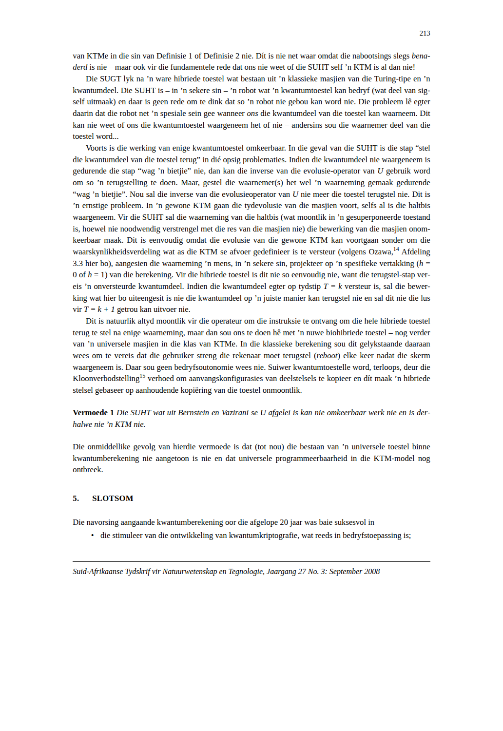213
van KTMe in die sin van Definisie 1 of Definisie 2 nie. Dít is nie net waar omdat die nabootsings slegs benaderd is nie – maar ook vir die fundamentele rede dat ons nie weet of die SUHT self ’n KTM is al dan nie!
Die SUGT lyk na ’n ware hibriede toestel wat bestaan uit ’n klassieke masjien van die Turing-tipe en ’n kwantumdeel. Die SUHT is – in ’n sekere sin – ’n robot wat ’n kwantumtoestel kan bedryf (wat deel van sigself uitmaak) en daar is geen rede om te dink dat so ’n robot nie gebou kan word nie. Die probleem lê egter daarin dat die robot net ’n spesiale sein gee wanneer ons die kwantumdeel van die toestel kan waarneem. Dit kan nie weet of ons die kwantumtoestel waargeneem het of nie – andersins sou die waarnemer deel van die toestel word...
Voorts is die werking van enige kwantumtoestel omkeerbaar. In die geval van die SUHT is die stap “stel die kwantumdeel van die toestel terug” in dié opsig problematies. Indien die kwantumdeel nie waargeneem is gedurende die stap “wag ’n bietjie” nie, dan kan die inverse van die evolusie-operator van U gebruik word om so ’n terugstelling te doen. Maar, gestel die waarnemer(s) het wel ’n waarneming gemaak gedurende “wag ’n bietjie”. Nou sal die inverse van die evolusieoperator van U nie meer die toestel terugstel nie. Dit is ’n ernstige probleem. In ’n gewone KTM gaan die tydevolusie van die masjien voort, selfs al is die haltbis waargeneem. Vir die SUHT sal die waarneming van die haltbis (wat moontlik in ’n gesuperponeerde toestand is, hoewel nie noodwendig verstrengel met die res van die masjien nie) die bewerking van die masjien onomkeerbaar maak. Dit is eenvoudig omdat die evolusie van die gewone KTM kan voortgaan sonder om die waarskynlikheidsverdeling wat as die KTM se afvoer gedefinieer is te versteur (volgens Ozawa,14 Afdeling 3.3 hier bo), aangesien die waarneming ’n mens, in ’n sekere sin, projekteer op ’n spesifieke vertakking (h = 0 of h = 1) van die berekening. Vir die hibriede toestel is dit nie so eenvoudig nie, want die terugstel-stap vereis ’n onversteurde kwantumdeel. Indien die kwantumdeel egter op tydstip T = k versteur is, sal die bewerking wat hier bo uiteengesit is nie die kwantumdeel op ’n juiste manier kan terugstel nie en sal dit nie die lus vir T = k + 1 getrou kan uitvoer nie.
Dit is natuurlik altyd moontlik vir die operateur om die instruksie te ontvang om die hele hibriede toestel terug te stel na enige waarneming, maar dan sou ons te doen hê met ’n nuwe biohibriede toestel – nog verder van ’n universele masjien in die klas van KTMe. In die klassieke berekening sou dít gelykstaande daaraan wees om te vereis dat die gebruiker streng die rekenaar moet terugstel (reboot) elke keer nadat die skerm waargeneem is. Daar sou geen bedryfsoutonomie wees nie. Suiwer kwantumtoestelle word, terloops, deur die Kloonverbodstelling15 verhoed om aanvangskonfigurasies van deelstelsels te kopieer en dít maak ’n hibriede stelsel gebaseer op aanhoudende kopiëring van die toestel onmoontlik.
Vermoede 1 Die SUHT wat uit Bernstein en Vazirani se U afgelei is kan nie omkeerbaar werk nie en is derhalwe nie ’n KTM nie.
Die onmiddellike gevolg van hierdie vermoede is dat (tot nou) die bestaan van ’n universele toestel binne kwantumberekening nie aangetoon is nie en dat universele programmeerbaarheid in die KTM-model nog ontbreek.
5. SLOTSOM
Die navorsing aangaande kwantumberekening oor die afgelope 20 jaar was baie suksesvol in
die stimuleer van die ontwikkeling van kwantumkriptografie, wat reeds in bedryfstoepassing is;
Suid-Afrikaanse Tydskrif vir Natuurwetenskap en Tegnologie, Jaargang 27 No. 3: September 2008